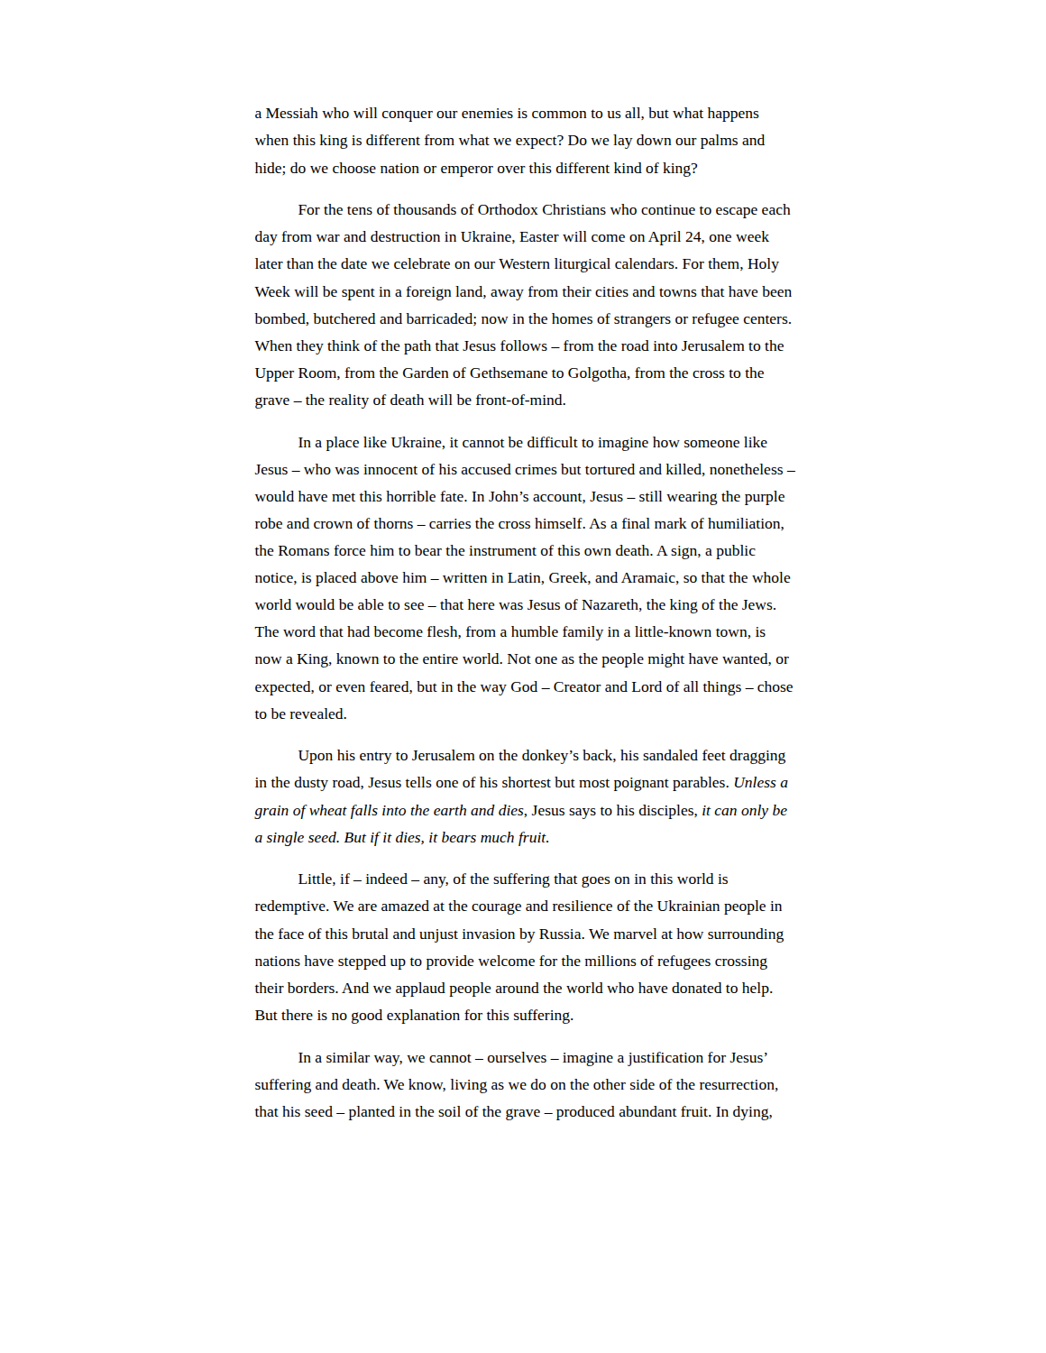a Messiah who will conquer our enemies is common to us all, but what happens when this king is different from what we expect? Do we lay down our palms and hide; do we choose nation or emperor over this different kind of king?
For the tens of thousands of Orthodox Christians who continue to escape each day from war and destruction in Ukraine, Easter will come on April 24, one week later than the date we celebrate on our Western liturgical calendars. For them, Holy Week will be spent in a foreign land, away from their cities and towns that have been bombed, butchered and barricaded; now in the homes of strangers or refugee centers. When they think of the path that Jesus follows – from the road into Jerusalem to the Upper Room, from the Garden of Gethsemane to Golgotha, from the cross to the grave – the reality of death will be front-of-mind.
In a place like Ukraine, it cannot be difficult to imagine how someone like Jesus – who was innocent of his accused crimes but tortured and killed, nonetheless – would have met this horrible fate. In John’s account, Jesus – still wearing the purple robe and crown of thorns – carries the cross himself. As a final mark of humiliation, the Romans force him to bear the instrument of this own death. A sign, a public notice, is placed above him – written in Latin, Greek, and Aramaic, so that the whole world would be able to see – that here was Jesus of Nazareth, the king of the Jews. The word that had become flesh, from a humble family in a little-known town, is now a King, known to the entire world. Not one as the people might have wanted, or expected, or even feared, but in the way God – Creator and Lord of all things – chose to be revealed.
Upon his entry to Jerusalem on the donkey’s back, his sandaled feet dragging in the dusty road, Jesus tells one of his shortest but most poignant parables. Unless a grain of wheat falls into the earth and dies, Jesus says to his disciples, it can only be a single seed. But if it dies, it bears much fruit.
Little, if – indeed – any, of the suffering that goes on in this world is redemptive. We are amazed at the courage and resilience of the Ukrainian people in the face of this brutal and unjust invasion by Russia. We marvel at how surrounding nations have stepped up to provide welcome for the millions of refugees crossing their borders. And we applaud people around the world who have donated to help. But there is no good explanation for this suffering.
In a similar way, we cannot – ourselves – imagine a justification for Jesus’ suffering and death. We know, living as we do on the other side of the resurrection, that his seed – planted in the soil of the grave – produced abundant fruit. In dying,